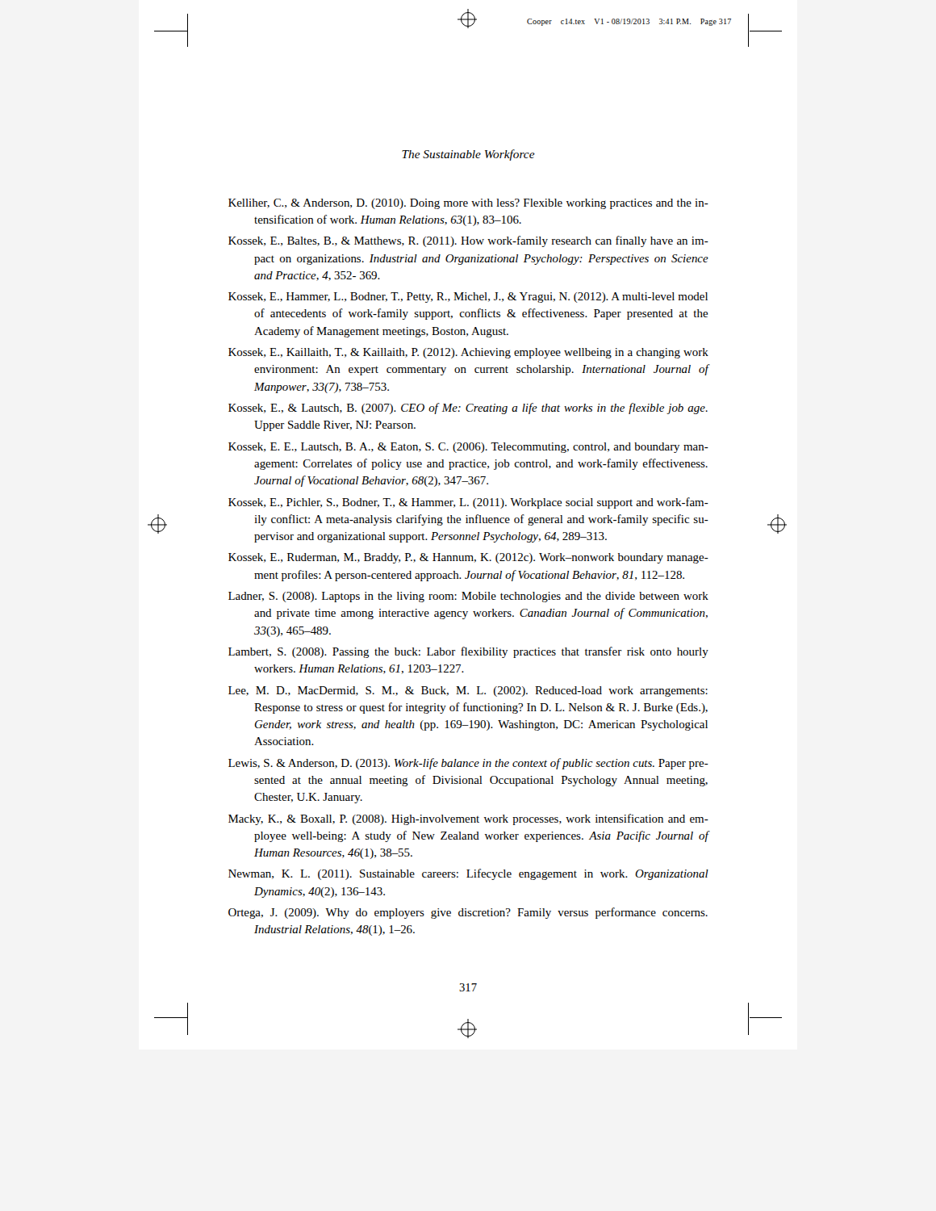Cooper c14.tex V1 - 08/19/20133:41 P.M. Page 317
The Sustainable Workforce
Kelliher, C., & Anderson, D. (2010). Doing more with less? Flexible working practices and the intensification of work. Human Relations, 63(1), 83–106.
Kossek, E., Baltes, B., & Matthews, R. (2011). How work-family research can finally have an impact on organizations. Industrial and Organizational Psychology: Perspectives on Science and Practice, 4, 352- 369.
Kossek, E., Hammer, L., Bodner, T., Petty, R., Michel, J., & Yragui, N. (2012). A multi-level model of antecedents of work-family support, conflicts & effectiveness. Paper presented at the Academy of Management meetings, Boston, August.
Kossek, E., Kaillaith, T., & Kaillaith, P. (2012). Achieving employee wellbeing in a changing work environment: An expert commentary on current scholarship. International Journal of Manpower, 33(7), 738–753.
Kossek, E., & Lautsch, B. (2007). CEO of Me: Creating a life that works in the flexible job age. Upper Saddle River, NJ: Pearson.
Kossek, E. E., Lautsch, B. A., & Eaton, S. C. (2006). Telecommuting, control, and boundary management: Correlates of policy use and practice, job control, and work-family effectiveness. Journal of Vocational Behavior, 68(2), 347–367.
Kossek, E., Pichler, S., Bodner, T., & Hammer, L. (2011). Workplace social support and work-family conflict: A meta-analysis clarifying the influence of general and work-family specific supervisor and organizational support. Personnel Psychology, 64, 289–313.
Kossek, E., Ruderman, M., Braddy, P., & Hannum, K. (2012c). Work–nonwork boundary management profiles: A person-centered approach. Journal of Vocational Behavior, 81, 112–128.
Ladner, S. (2008). Laptops in the living room: Mobile technologies and the divide between work and private time among interactive agency workers. Canadian Journal of Communication, 33(3), 465–489.
Lambert, S. (2008). Passing the buck: Labor flexibility practices that transfer risk onto hourly workers. Human Relations, 61, 1203–1227.
Lee, M. D., MacDermid, S. M., & Buck, M. L. (2002). Reduced-load work arrangements: Response to stress or quest for integrity of functioning? In D. L. Nelson & R. J. Burke (Eds.), Gender, work stress, and health (pp. 169–190). Washington, DC: American Psychological Association.
Lewis, S. & Anderson, D. (2013). Work-life balance in the context of public section cuts. Paper presented at the annual meeting of Divisional Occupational Psychology Annual meeting, Chester, U.K. January.
Macky, K., & Boxall, P. (2008). High-involvement work processes, work intensification and employee well-being: A study of New Zealand worker experiences. Asia Pacific Journal of Human Resources, 46(1), 38–55.
Newman, K. L. (2011). Sustainable careers: Lifecycle engagement in work. Organizational Dynamics, 40(2), 136–143.
Ortega, J. (2009). Why do employers give discretion? Family versus performance concerns. Industrial Relations, 48(1), 1–26.
317